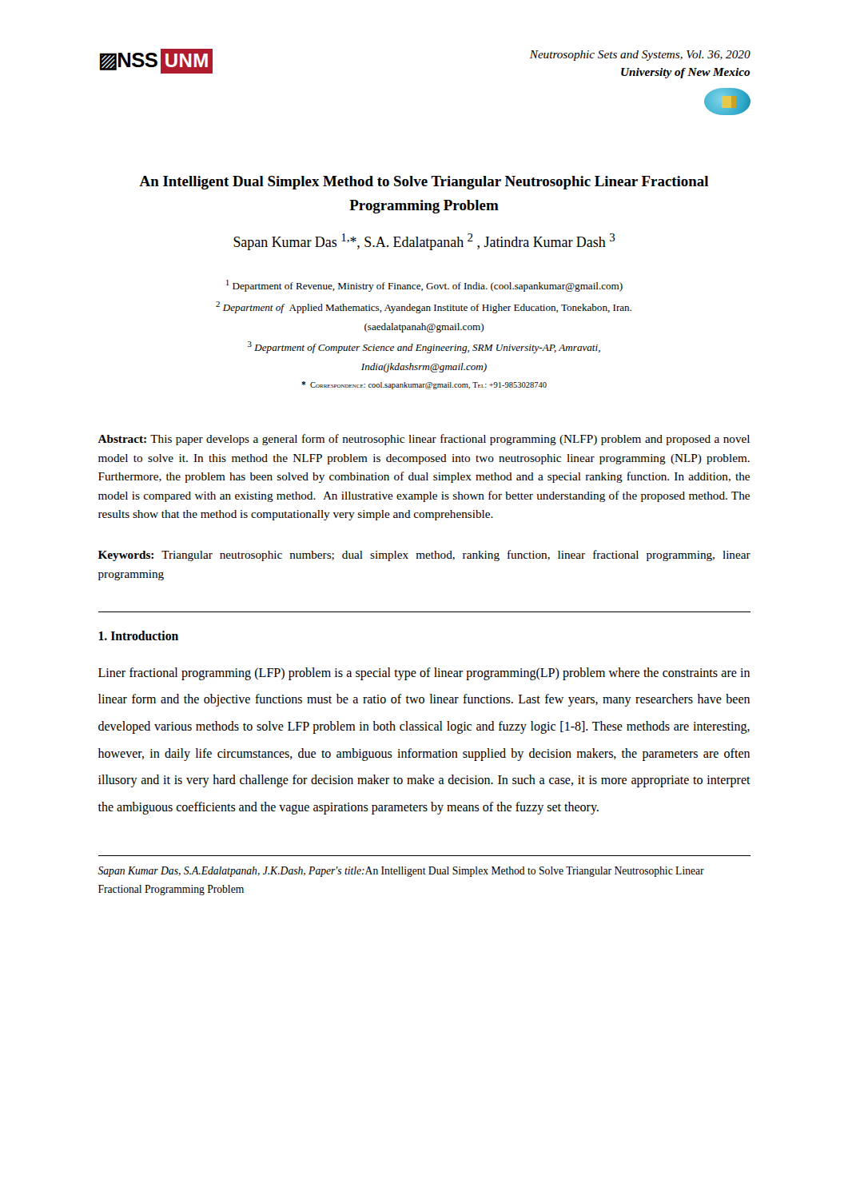▨NSS
UNM
Neutrosophic Sets and Systems, Vol. 36, 2020
University of New Mexico
An Intelligent Dual Simplex Method to Solve Triangular Neutrosophic Linear Fractional Programming Problem
Sapan Kumar Das 1,*, S.A. Edalatpanah 2 , Jatindra Kumar Dash 3
1 Department of Revenue, Ministry of Finance, Govt. of India. (cool.sapankumar@gmail.com)
2 Department of Applied Mathematics, Ayandegan Institute of Higher Education, Tonekabon, Iran.
(saedalatpanah@gmail.com)
3 Department of Computer Science and Engineering, SRM University-AP, Amravati,
India(jkdashsrm@gmail.com)
* Correspondence: cool.sapankumar@gmail.com, Tel: +91-9853028740
Abstract: This paper develops a general form of neutrosophic linear fractional programming (NLFP) problem and proposed a novel model to solve it. In this method the NLFP problem is decomposed into two neutrosophic linear programming (NLP) problem. Furthermore, the problem has been solved by combination of dual simplex method and a special ranking function. In addition, the model is compared with an existing method. An illustrative example is shown for better understanding of the proposed method. The results show that the method is computationally very simple and comprehensible.
Keywords: Triangular neutrosophic numbers; dual simplex method, ranking function, linear fractional programming, linear programming
1. Introduction
Liner fractional programming (LFP) problem is a special type of linear programming(LP) problem where the constraints are in linear form and the objective functions must be a ratio of two linear functions. Last few years, many researchers have been developed various methods to solve LFP problem in both classical logic and fuzzy logic [1-8]. These methods are interesting, however, in daily life circumstances, due to ambiguous information supplied by decision makers, the parameters are often illusory and it is very hard challenge for decision maker to make a decision. In such a case, it is more appropriate to interpret the ambiguous coefficients and the vague aspirations parameters by means of the fuzzy set theory.
Sapan Kumar Das, S.A.Edalatpanah, J.K.Dash, Paper's title: An Intelligent Dual Simplex Method to Solve Triangular Neutrosophic Linear Fractional Programming Problem